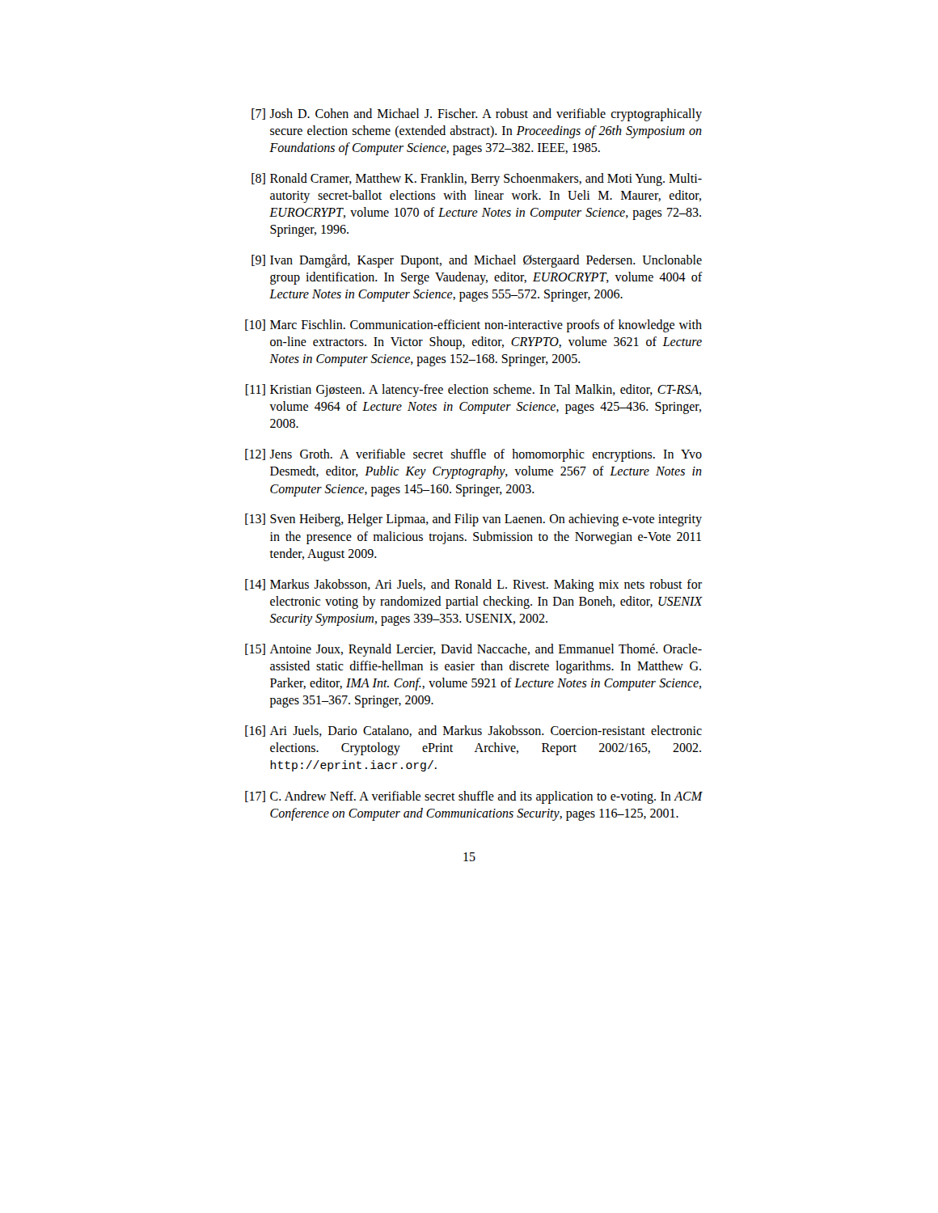[7] Josh D. Cohen and Michael J. Fischer. A robust and verifiable cryptographically secure election scheme (extended abstract). In Proceedings of 26th Symposium on Foundations of Computer Science, pages 372–382. IEEE, 1985.
[8] Ronald Cramer, Matthew K. Franklin, Berry Schoenmakers, and Moti Yung. Multi-autority secret-ballot elections with linear work. In Ueli M. Maurer, editor, EUROCRYPT, volume 1070 of Lecture Notes in Computer Science, pages 72–83. Springer, 1996.
[9] Ivan Damgård, Kasper Dupont, and Michael Østergaard Pedersen. Unclonable group identification. In Serge Vaudenay, editor, EUROCRYPT, volume 4004 of Lecture Notes in Computer Science, pages 555–572. Springer, 2006.
[10] Marc Fischlin. Communication-efficient non-interactive proofs of knowledge with on-line extractors. In Victor Shoup, editor, CRYPTO, volume 3621 of Lecture Notes in Computer Science, pages 152–168. Springer, 2005.
[11] Kristian Gjøsteen. A latency-free election scheme. In Tal Malkin, editor, CT-RSA, volume 4964 of Lecture Notes in Computer Science, pages 425–436. Springer, 2008.
[12] Jens Groth. A verifiable secret shuffle of homomorphic encryptions. In Yvo Desmedt, editor, Public Key Cryptography, volume 2567 of Lecture Notes in Computer Science, pages 145–160. Springer, 2003.
[13] Sven Heiberg, Helger Lipmaa, and Filip van Laenen. On achieving e-vote integrity in the presence of malicious trojans. Submission to the Norwegian e-Vote 2011 tender, August 2009.
[14] Markus Jakobsson, Ari Juels, and Ronald L. Rivest. Making mix nets robust for electronic voting by randomized partial checking. In Dan Boneh, editor, USENIX Security Symposium, pages 339–353. USENIX, 2002.
[15] Antoine Joux, Reynald Lercier, David Naccache, and Emmanuel Thomé. Oracle-assisted static diffie-hellman is easier than discrete logarithms. In Matthew G. Parker, editor, IMA Int. Conf., volume 5921 of Lecture Notes in Computer Science, pages 351–367. Springer, 2009.
[16] Ari Juels, Dario Catalano, and Markus Jakobsson. Coercion-resistant electronic elections. Cryptology ePrint Archive, Report 2002/165, 2002. http://eprint.iacr.org/.
[17] C. Andrew Neff. A verifiable secret shuffle and its application to e-voting. In ACM Conference on Computer and Communications Security, pages 116–125, 2001.
15